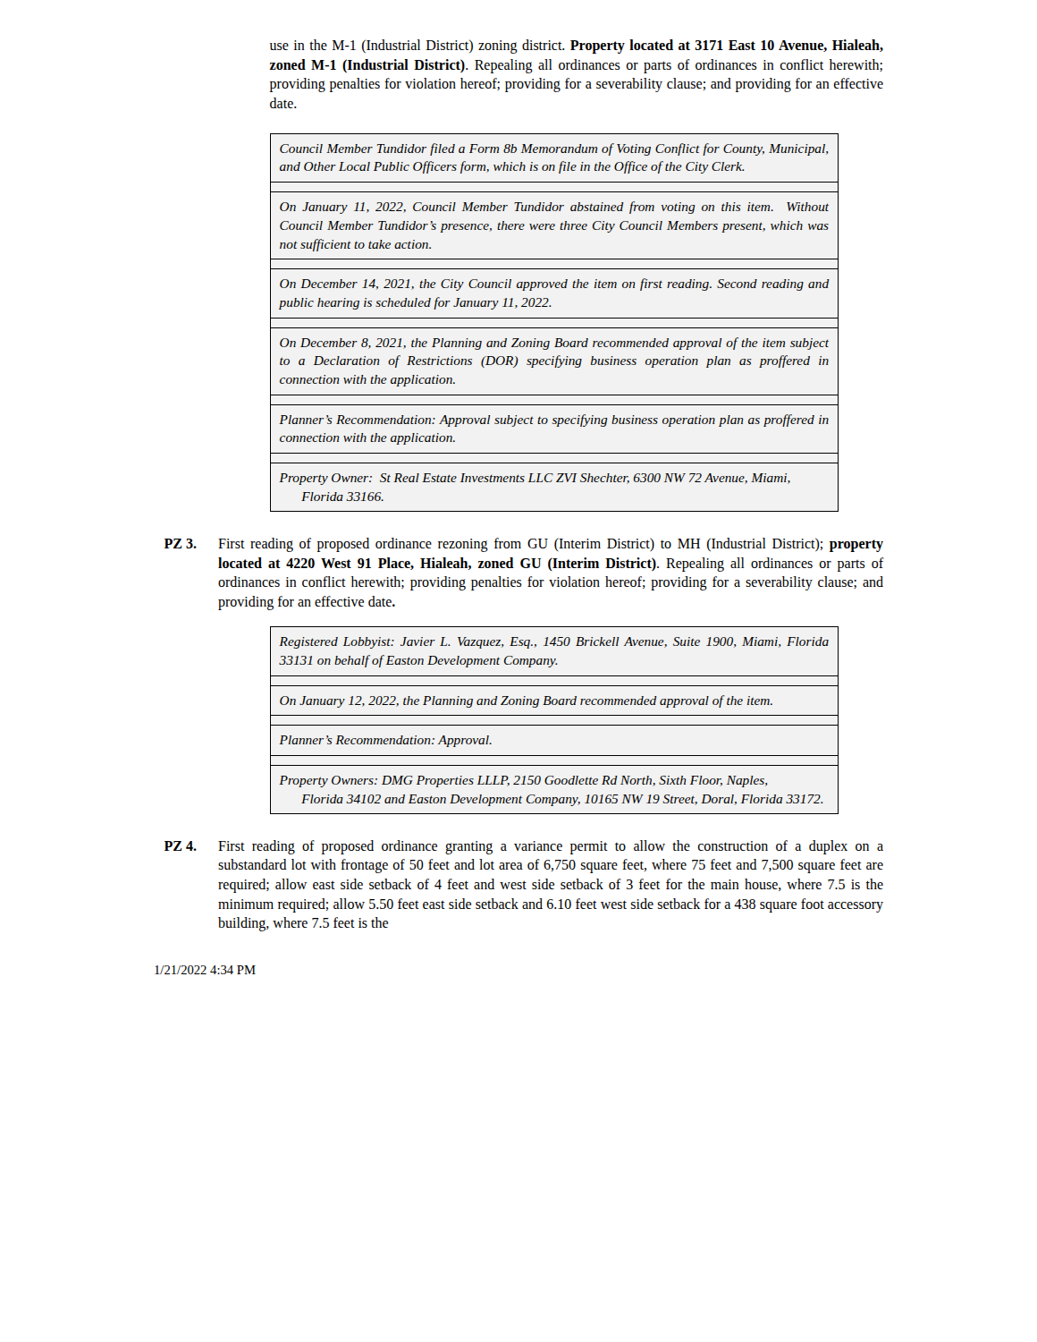use in the M-1 (Industrial District) zoning district. Property located at 3171 East 10 Avenue, Hialeah, zoned M-1 (Industrial District). Repealing all ordinances or parts of ordinances in conflict herewith; providing penalties for violation hereof; providing for a severability clause; and providing for an effective date.
| Council Member Tundidor filed a Form 8b Memorandum of Voting Conflict for County, Municipal, and Other Local Public Officers form, which is on file in the Office of the City Clerk. |
| On January 11, 2022, Council Member Tundidor abstained from voting on this item. Without Council Member Tundidor’s presence, there were three City Council Members present, which was not sufficient to take action. |
| On December 14, 2021, the City Council approved the item on first reading. Second reading and public hearing is scheduled for January 11, 2022. |
| On December 8, 2021, the Planning and Zoning Board recommended approval of the item subject to a Declaration of Restrictions (DOR) specifying business operation plan as proffered in connection with the application. |
| Planner’s Recommendation: Approval subject to specifying business operation plan as proffered in connection with the application. |
| Property Owner: St Real Estate Investments LLC ZVI Shechter, 6300 NW 72 Avenue, Miami, Florida 33166. |
PZ 3.
First reading of proposed ordinance rezoning from GU (Interim District) to MH (Industrial District); property located at 4220 West 91 Place, Hialeah, zoned GU (Interim District). Repealing all ordinances or parts of ordinances in conflict herewith; providing penalties for violation hereof; providing for a severability clause; and providing for an effective date.
| Registered Lobbyist: Javier L. Vazquez, Esq., 1450 Brickell Avenue, Suite 1900, Miami, Florida 33131 on behalf of Easton Development Company. |
| On January 12, 2022, the Planning and Zoning Board recommended approval of the item. |
| Planner’s Recommendation: Approval. |
| Property Owners: DMG Properties LLLP, 2150 Goodlette Rd North, Sixth Floor, Naples, Florida 34102 and Easton Development Company, 10165 NW 19 Street, Doral, Florida 33172. |
PZ 4.
First reading of proposed ordinance granting a variance permit to allow the construction of a duplex on a substandard lot with frontage of 50 feet and lot area of 6,750 square feet, where 75 feet and 7,500 square feet are required; allow east side setback of 4 feet and west side setback of 3 feet for the main house, where 7.5 is the minimum required; allow 5.50 feet east side setback and 6.10 feet west side setback for a 438 square foot accessory building, where 7.5 feet is the
1/21/2022 4:34 PM